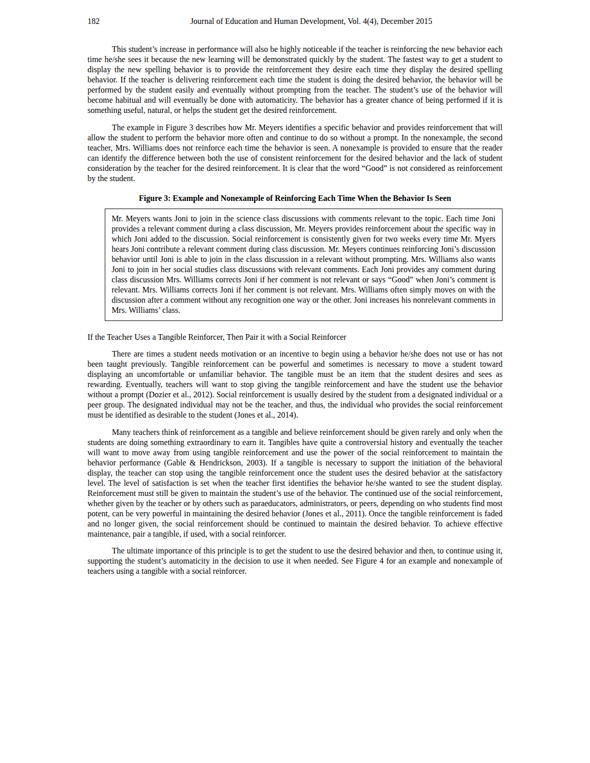182
Journal of Education and Human Development, Vol. 4(4), December 2015
This student’s increase in performance will also be highly noticeable if the teacher is reinforcing the new behavior each time he/she sees it because the new learning will be demonstrated quickly by the student. The fastest way to get a student to display the new spelling behavior is to provide the reinforcement they desire each time they display the desired spelling behavior. If the teacher is delivering reinforcement each time the student is doing the desired behavior, the behavior will be performed by the student easily and eventually without prompting from the teacher. The student’s use of the behavior will become habitual and will eventually be done with automaticity. The behavior has a greater chance of being performed if it is something useful, natural, or helps the student get the desired reinforcement.
The example in Figure 3 describes how Mr. Meyers identifies a specific behavior and provides reinforcement that will allow the student to perform the behavior more often and continue to do so without a prompt. In the nonexample, the second teacher, Mrs. Williams does not reinforce each time the behavior is seen. A nonexample is provided to ensure that the reader can identify the difference between both the use of consistent reinforcement for the desired behavior and the lack of student consideration by the teacher for the desired reinforcement. It is clear that the word “Good” is not considered as reinforcement by the student.
Figure 3: Example and Nonexample of Reinforcing Each Time When the Behavior Is Seen
Mr. Meyers wants Joni to join in the science class discussions with comments relevant to the topic. Each time Joni provides a relevant comment during a class discussion, Mr. Meyers provides reinforcement about the specific way in which Joni added to the discussion. Social reinforcement is consistently given for two weeks every time Mr. Myers hears Joni contribute a relevant comment during class discussion. Mr. Meyers continues reinforcing Joni’s discussion behavior until Joni is able to join in the class discussion in a relevant without prompting. Mrs. Williams also wants Joni to join in her social studies class discussions with relevant comments. Each Joni provides any comment during class discussion Mrs. Williams corrects Joni if her comment is not relevant or says “Good” when Joni’s comment is relevant. Mrs. Williams corrects Joni if her comment is not relevant. Mrs. Williams often simply moves on with the discussion after a comment without any recognition one way or the other. Joni increases his nonrelevant comments in Mrs. Williams’ class.
If the Teacher Uses a Tangible Reinforcer, Then Pair it with a Social Reinforcer
There are times a student needs motivation or an incentive to begin using a behavior he/she does not use or has not been taught previously. Tangible reinforcement can be powerful and sometimes is necessary to move a student toward displaying an uncomfortable or unfamiliar behavior. The tangible must be an item that the student desires and sees as rewarding. Eventually, teachers will want to stop giving the tangible reinforcement and have the student use the behavior without a prompt (Dozier et al., 2012). Social reinforcement is usually desired by the student from a designated individual or a peer group. The designated individual may not be the teacher, and thus, the individual who provides the social reinforcement must be identified as desirable to the student (Jones et al., 2014).
Many teachers think of reinforcement as a tangible and believe reinforcement should be given rarely and only when the students are doing something extraordinary to earn it. Tangibles have quite a controversial history and eventually the teacher will want to move away from using tangible reinforcement and use the power of the social reinforcement to maintain the behavior performance (Gable & Hendrickson, 2003). If a tangible is necessary to support the initiation of the behavioral display, the teacher can stop using the tangible reinforcement once the student uses the desired behavior at the satisfactory level. The level of satisfaction is set when the teacher first identifies the behavior he/she wanted to see the student display. Reinforcement must still be given to maintain the student’s use of the behavior. The continued use of the social reinforcement, whether given by the teacher or by others such as paraeducators, administrators, or peers, depending on who students find most potent, can be very powerful in maintaining the desired behavior (Jones et al., 2011). Once the tangible reinforcement is faded and no longer given, the social reinforcement should be continued to maintain the desired behavior. To achieve effective maintenance, pair a tangible, if used, with a social reinforcer.
The ultimate importance of this principle is to get the student to use the desired behavior and then, to continue using it, supporting the student’s automaticity in the decision to use it when needed. See Figure 4 for an example and nonexample of teachers using a tangible with a social reinforcer.